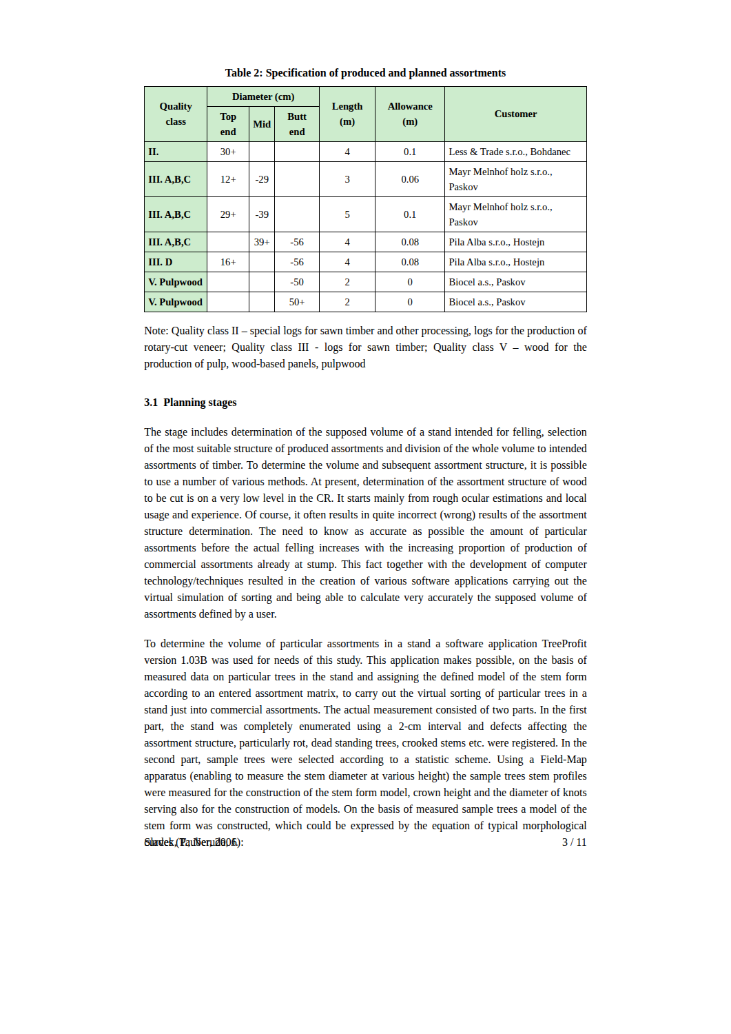Table 2: Specification of produced and planned assortments
| Quality class | Diameter (cm) | Length (m) | Allowance (m) | Customer |
| --- | --- | --- | --- | --- |
| Top end | Mid | Butt end |
| II. | 30+ | | | 4 | 0.1 | Less & Trade s.r.o., Bohdanec |
| III. A,B,C | 12+ | -29 | | 3 | 0.06 | Mayr Melnhof holz s.r.o., Paskov |
| III. A,B,C | 29+ | -39 | | 5 | 0.1 | Mayr Melnhof holz s.r.o., Paskov |
| III. A,B,C | | 39+ | -56 | 4 | 0.08 | Pila Alba s.r.o., Hostejn |
| III. D | 16+ | | -56 | 4 | 0.08 | Pila Alba s.r.o., Hostejn |
| V. Pulpwood | | | -50 | 2 | 0 | Biocel a.s., Paskov |
| V. Pulpwood | | | 50+ | 2 | 0 | Biocel a.s., Paskov |
Note: Quality class II – special logs for sawn timber and other processing, logs for the production of rotary-cut veneer; Quality class III - logs for sawn timber; Quality class V – wood for the production of pulp, wood-based panels, pulpwood
3.1 Planning stages
The stage includes determination of the supposed volume of a stand intended for felling, selection of the most suitable structure of produced assortments and division of the whole volume to intended assortments of timber. To determine the volume and subsequent assortment structure, it is possible to use a number of various methods. At present, determination of the assortment structure of wood to be cut is on a very low level in the CR. It starts mainly from rough ocular estimations and local usage and experience. Of course, it often results in quite incorrect (wrong) results of the assortment structure determination. The need to know as accurate as possible the amount of particular assortments before the actual felling increases with the increasing proportion of production of commercial assortments already at stump. This fact together with the development of computer technology/techniques resulted in the creation of various software applications carrying out the virtual simulation of sorting and being able to calculate very accurately the supposed volume of assortments defined by a user.
To determine the volume of particular assortments in a stand a software application TreeProfit version 1.03B was used for needs of this study. This application makes possible, on the basis of measured data on particular trees in the stand and assigning the defined model of the stem form according to an entered assortment matrix, to carry out the virtual sorting of particular trees in a stand just into commercial assortments. The actual measurement consisted of two parts. In the first part, the stand was completely enumerated using a 2-cm interval and defects affecting the assortment structure, particularly rot, dead standing trees, crooked stems etc. were registered. In the second part, sample trees were selected according to a statistic scheme. Using a Field-Map apparatus (enabling to measure the stem diameter at various height) the sample trees stem profiles were measured for the construction of the stem form model, crown height and the diameter of knots serving also for the construction of models. On the basis of measured sample trees a model of the stem form was constructed, which could be expressed by the equation of typical morphological curves (Tauber, 2006):
Sladek, P.; Neruda, J. 3 / 11